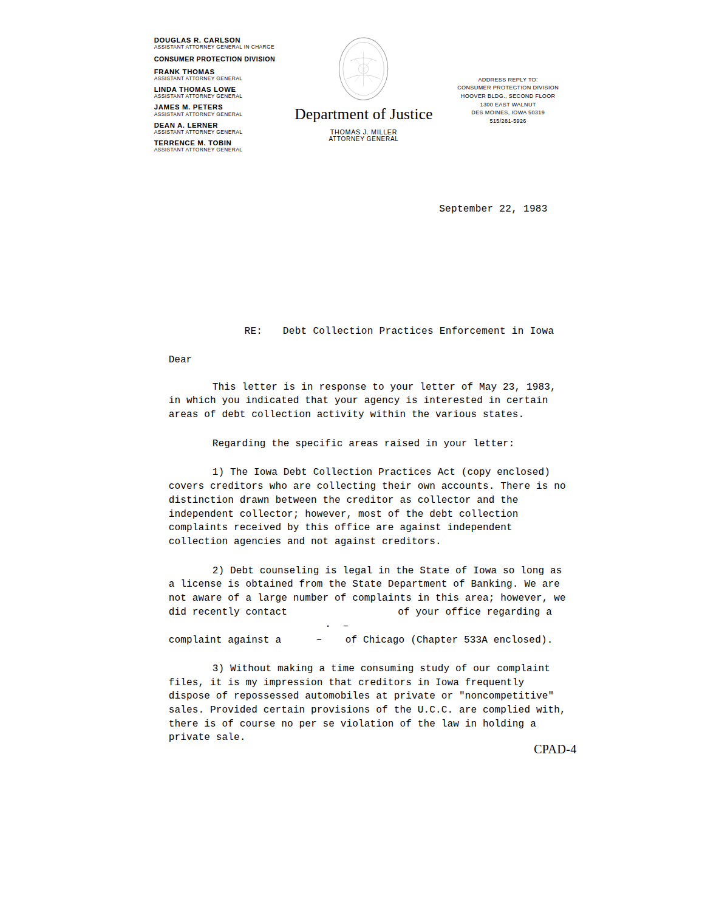DOUGLAS R. CARLSON
ASSISTANT ATTORNEY GENERAL IN CHARGE
CONSUMER PROTECTION DIVISION
FRANK THOMAS
ASSISTANT ATTORNEY GENERAL
LINDA THOMAS LOWE
ASSISTANT ATTORNEY GENERAL
JAMES M. PETERS
ASSISTANT ATTORNEY GENERAL
DEAN A. LERNER
ASSISTANT ATTORNEY GENERAL
TERRENCE M. TOBIN
ASSISTANT ATTORNEY GENERAL
Department of Justice
THOMAS J. MILLER
ATTORNEY GENERAL
ADDRESS REPLY TO:
CONSUMER PROTECTION DIVISION
HOOVER BLDG., SECOND FLOOR
1300 EAST WALNUT
DES MOINES, IOWA 50319
515/281-5926
September 22, 1983
RE: Debt Collection Practices Enforcement in Iowa
Dear
This letter is in response to your letter of May 23, 1983, in which you indicated that your agency is interested in certain areas of debt collection activity within the various states.
Regarding the specific areas raised in your letter:
1) The Iowa Debt Collection Practices Act (copy enclosed) covers creditors who are collecting their own accounts. There is no distinction drawn between the creditor as collector and the independent collector; however, most of the debt collection complaints received by this office are against independent collection agencies and not against creditors.
2) Debt counseling is legal in the State of Iowa so long as a license is obtained from the State Department of Banking. We are not aware of a large number of complaints in this area; however, we did recently contact of your office regarding a complaint against a· – –of Chicago (Chapter 533A enclosed).
3) Without making a time consuming study of our complaint files, it is my impression that creditors in Iowa frequently dispose of repossessed automobiles at private or "noncompetitive" sales. Provided certain provisions of the U.C.C. are complied with, there is of course no per se violation of the law in holding a private sale.
CPAD-4